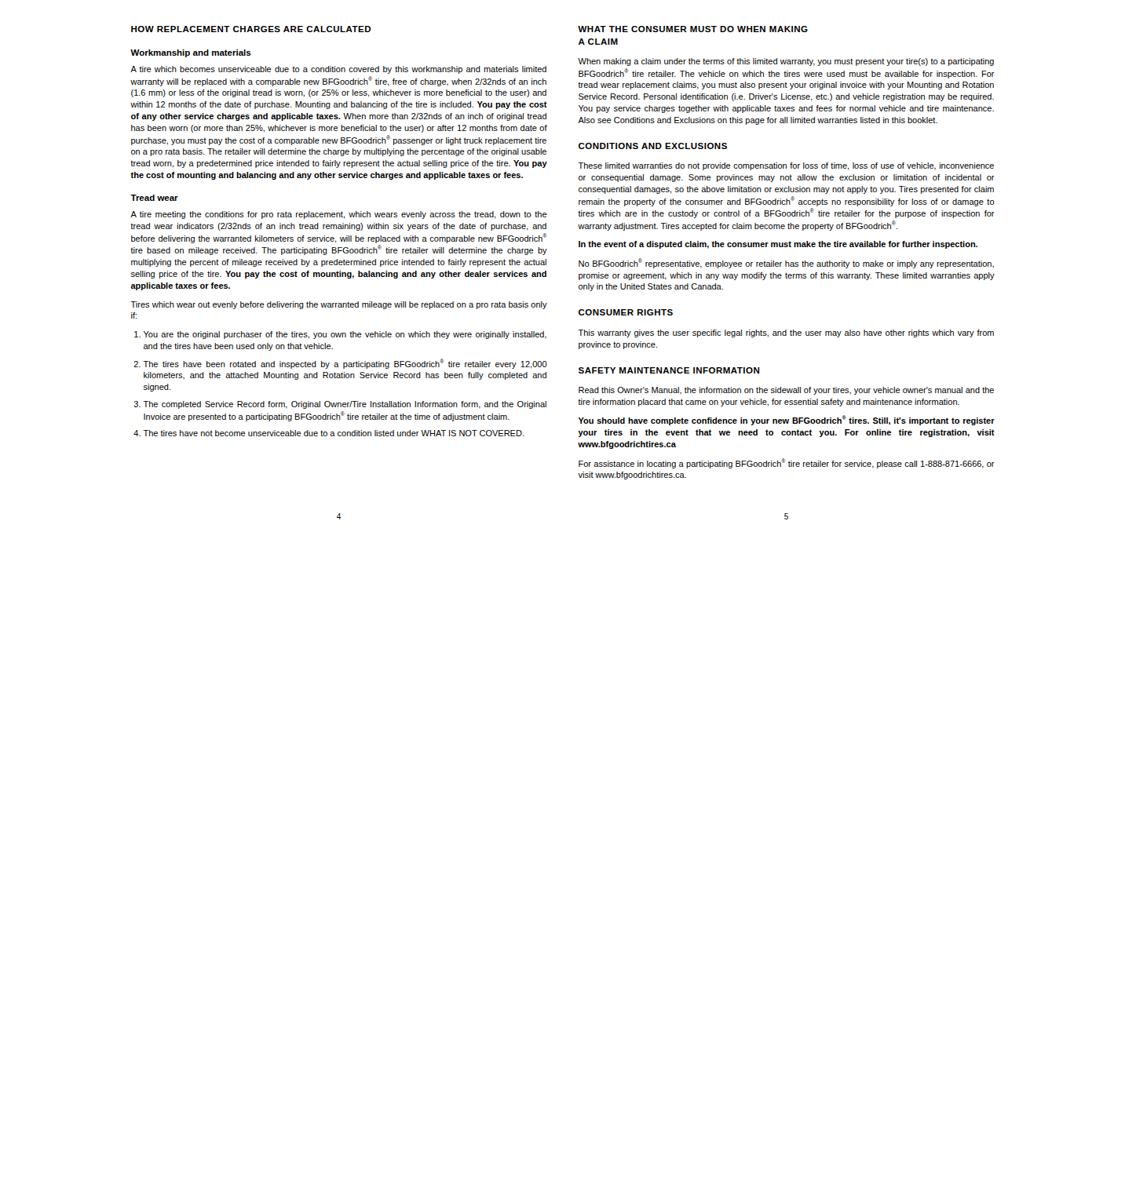How Replacement Charges Are Calculated
Workmanship and materials
A tire which becomes unserviceable due to a condition covered by this workmanship and materials limited warranty will be replaced with a comparable new BFGoodrich® tire, free of charge, when 2/32nds of an inch (1.6 mm) or less of the original tread is worn, (or 25% or less, whichever is more beneficial to the user) and within 12 months of the date of purchase. Mounting and balancing of the tire is included. You pay the cost of any other service charges and applicable taxes. When more than 2/32nds of an inch of original tread has been worn (or more than 25%, whichever is more beneficial to the user) or after 12 months from date of purchase, you must pay the cost of a comparable new BFGoodrich® passenger or light truck replacement tire on a pro rata basis. The retailer will determine the charge by multiplying the percentage of the original usable tread worn, by a predetermined price intended to fairly represent the actual selling price of the tire. You pay the cost of mounting and balancing and any other service charges and applicable taxes or fees.
Tread wear
A tire meeting the conditions for pro rata replacement, which wears evenly across the tread, down to the tread wear indicators (2/32nds of an inch tread remaining) within six years of the date of purchase, and before delivering the warranted kilometers of service, will be replaced with a comparable new BFGoodrich® tire based on mileage received. The participating BFGoodrich® tire retailer will determine the charge by multiplying the percent of mileage received by a predetermined price intended to fairly represent the actual selling price of the tire. You pay the cost of mounting, balancing and any other dealer services and applicable taxes or fees.
Tires which wear out evenly before delivering the warranted mileage will be replaced on a pro rata basis only if:
You are the original purchaser of the tires, you own the vehicle on which they were originally installed, and the tires have been used only on that vehicle.
The tires have been rotated and inspected by a participating BFGoodrich® tire retailer every 12,000 kilometers, and the attached Mounting and Rotation Service Record has been fully completed and signed.
The completed Service Record form, Original Owner/Tire Installation Information form, and the Original Invoice are presented to a participating BFGoodrich® tire retailer at the time of adjustment claim.
The tires have not become unserviceable due to a condition listed under WHAT IS NOT COVERED.
What the Consumer Must Do When Making
a Claim
When making a claim under the terms of this limited warranty, you must present your tire(s) to a participating BFGoodrich® tire retailer. The vehicle on which the tires were used must be available for inspection. For tread wear replacement claims, you must also present your original invoice with your Mounting and Rotation Service Record. Personal identification (i.e. Driver's License, etc.) and vehicle registration may be required. You pay service charges together with applicable taxes and fees for normal vehicle and tire maintenance. Also see Conditions and Exclusions on this page for all limited warranties listed in this booklet.
Conditions and Exclusions
These limited warranties do not provide compensation for loss of time, loss of use of vehicle, inconvenience or consequential damage. Some provinces may not allow the exclusion or limitation of incidental or consequential damages, so the above limitation or exclusion may not apply to you. Tires presented for claim remain the property of the consumer and BFGoodrich® accepts no responsibility for loss of or damage to tires which are in the custody or control of a BFGoodrich® tire retailer for the purpose of inspection for warranty adjustment. Tires accepted for claim become the property of BFGoodrich®.
In the event of a disputed claim, the consumer must make the tire available for further inspection.
No BFGoodrich® representative, employee or retailer has the authority to make or imply any representation, promise or agreement, which in any way modify the terms of this warranty. These limited warranties apply only in the United States and Canada.
Consumer Rights
This warranty gives the user specific legal rights, and the user may also have other rights which vary from province to province.
Safety Maintenance Information
Read this Owner's Manual, the information on the sidewall of your tires, your vehicle owner's manual and the tire information placard that came on your vehicle, for essential safety and maintenance information.
You should have complete confidence in your new BFGoodrich® tires. Still, it's important to register your tires in the event that we need to contact you. For online tire registration, visit www.bfgoodrichtires.ca
For assistance in locating a participating BFGoodrich® tire retailer for service, please call 1-888-871-6666, or visit www.bfgoodrichtires.ca.
4
5